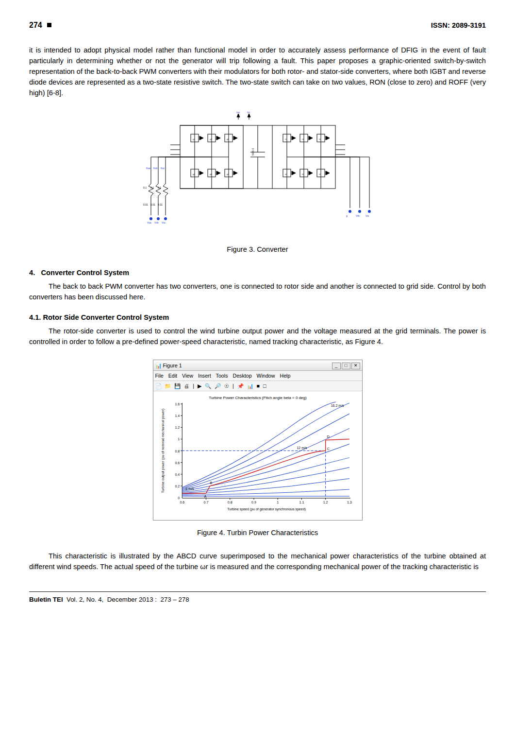274
ISSN: 2089-3191
it is intended to adopt physical model rather than functional model in order to accurately assess performance of DFIG in the event of fault particularly in determining whether or not the generator will trip following a fault. This paper proposes a graphic-oriented switch-by-switch representation of the back-to-back PWM converters with their modulators for both rotor- and stator-side converters, where both IGBT and reverse diode devices are represented as a two-state resistive switch. The two-state switch can take on two values, RON (close to zero) and ROFF (very high) [6-8].
Ios Ior Vsa Vsb Vsc g Vrb Vrc Ksa Ksb Ksc 0.1 0.1 0.1 0.01 0.01 0.01 g1 g3 g5 g4 g6 g2 r1 r3 r5 r4 r6 r2 5000.0
Figure 3. Converter
4. Converter Control System
The back to back PWM converter has two converters, one is connected to rotor side and another is connected to grid side. Control by both converters has been discussed here.
4.1. Rotor Side Converter Control System
The rotor-side converter is used to control the wind turbine output power and the voltage measured at the grid terminals. The power is controlled in order to follow a pre-defined power-speed characteristic, named tracking characteristic, as Figure 4.
📊 Figure 1 _□✕
File Edit View Insert Tools Desktop Window Help
📄 📁 💾 🖨 | ▶ 🔍 🔎 ☉ | 📌 📊 ■ □
Turbine Power Characteristics (Pitch angle beta = 0 deg) 1.6 1.4 1.2 1 0.8 0.6 0.4 0.2 0 0.6 0.7 0.8 0.9 1 1.1 1.2 1.3 Turbine speed (pu of generator synchronous speed) Turbine output power (pu of nominal mechanical power) A B C D 6 m/s 12 m/s 16.2 m/s
Figure 4. Turbin Power Characteristics
This characteristic is illustrated by the ABCD curve superimposed to the mechanical power characteristics of the turbine obtained at different wind speeds. The actual speed of the turbine ωr is measured and the corresponding mechanical power of the tracking characteristic is
Buletin TEI Vol. 2, No. 4, December 2013 : 273 – 278